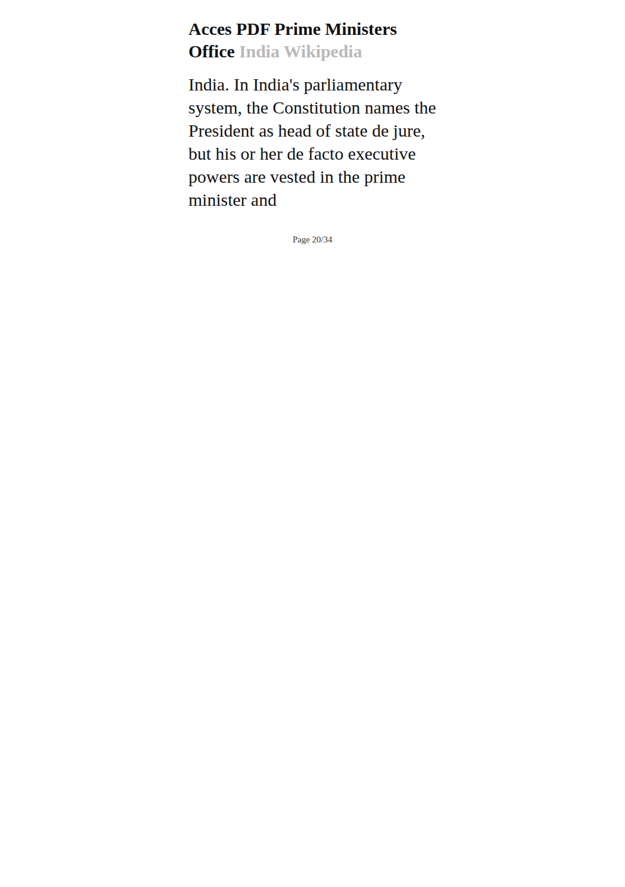Acces PDF Prime Ministers Office India Wikipedia
India. In India's parliamentary system, the Constitution names the President as head of state de jure, but his or her de facto executive powers are vested in the prime minister and
Page 20/34